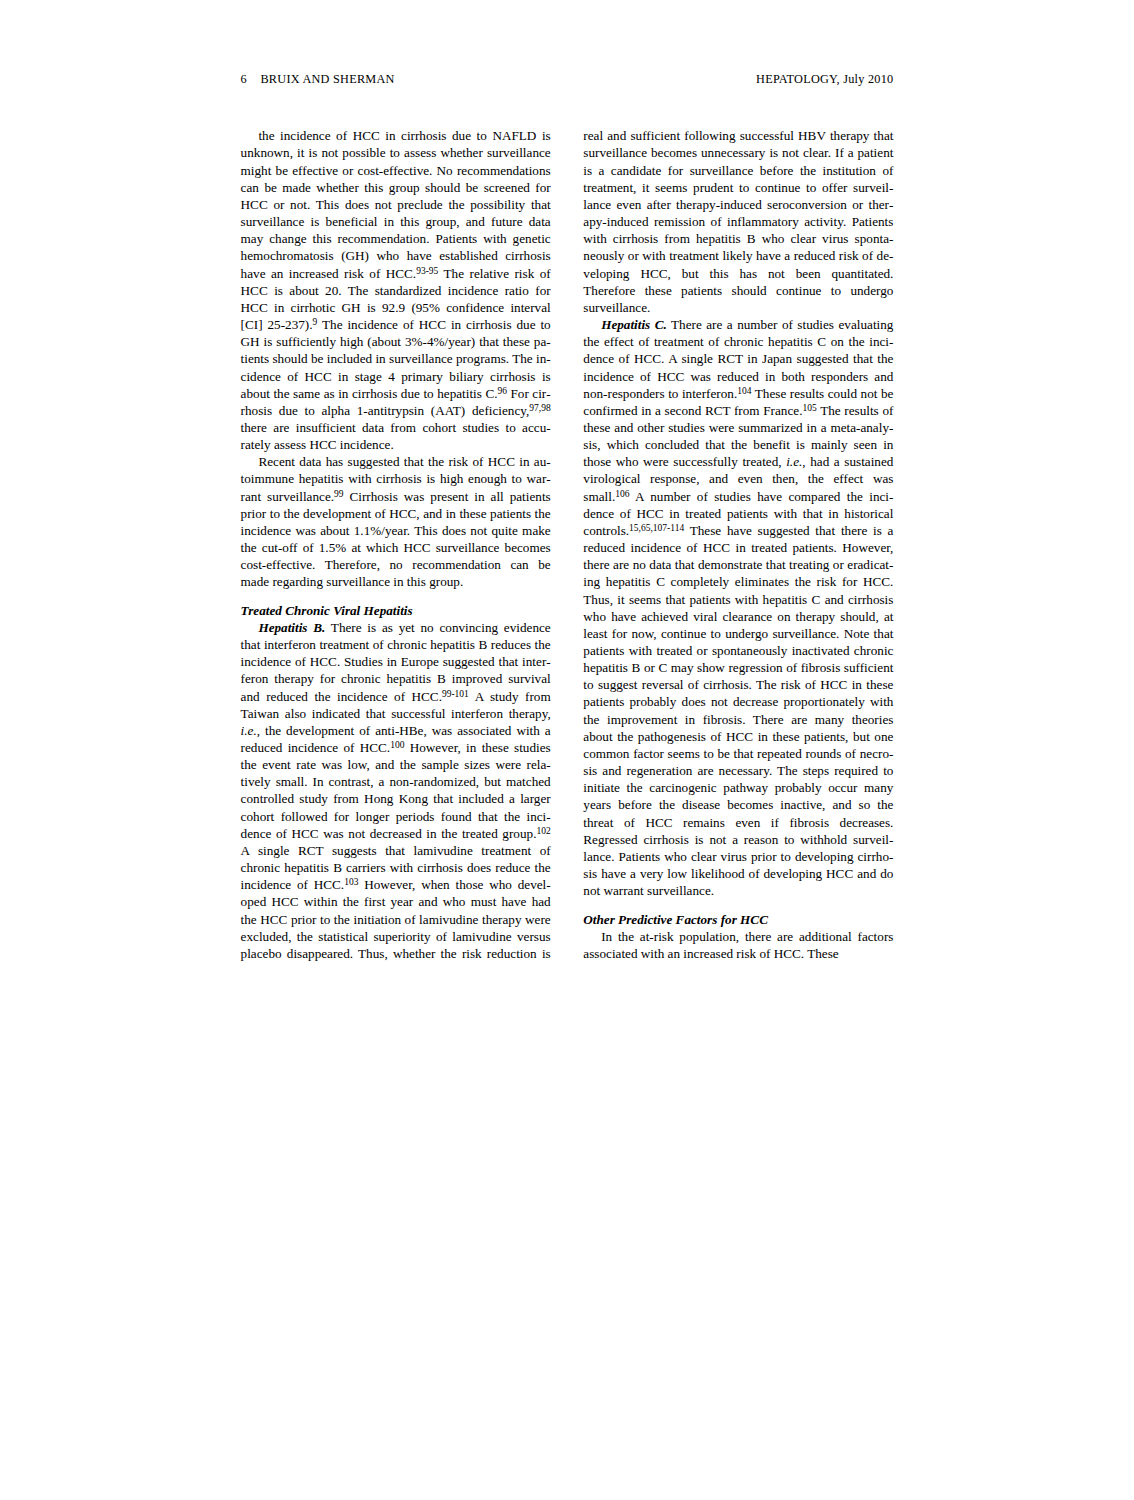6 Bruix and Sherman
HEPATOLOGY, July 2010
the incidence of HCC in cirrhosis due to NAFLD is unknown, it is not possible to assess whether surveillance might be effective or cost-effective. No recommendations can be made whether this group should be screened for HCC or not. This does not preclude the possibility that surveillance is beneficial in this group, and future data may change this recommendation. Patients with genetic hemochromatosis (GH) who have established cirrhosis have an increased risk of HCC.93-95 The relative risk of HCC is about 20. The standardized incidence ratio for HCC in cirrhotic GH is 92.9 (95% confidence interval [CI] 25-237).9 The incidence of HCC in cirrhosis due to GH is sufficiently high (about 3%-4%/year) that these patients should be included in surveillance programs. The incidence of HCC in stage 4 primary biliary cirrhosis is about the same as in cirrhosis due to hepatitis C.96 For cirrhosis due to alpha 1-antitrypsin (AAT) deficiency,97,98 there are insufficient data from cohort studies to accurately assess HCC incidence.
Recent data has suggested that the risk of HCC in autoimmune hepatitis with cirrhosis is high enough to warrant surveillance.99 Cirrhosis was present in all patients prior to the development of HCC, and in these patients the incidence was about 1.1%/year. This does not quite make the cut-off of 1.5% at which HCC surveillance becomes cost-effective. Therefore, no recommendation can be made regarding surveillance in this group.
Treated Chronic Viral Hepatitis
Hepatitis B. There is as yet no convincing evidence that interferon treatment of chronic hepatitis B reduces the incidence of HCC. Studies in Europe suggested that interferon therapy for chronic hepatitis B improved survival and reduced the incidence of HCC.99-101 A study from Taiwan also indicated that successful interferon therapy, i.e., the development of anti-HBe, was associated with a reduced incidence of HCC.100 However, in these studies the event rate was low, and the sample sizes were relatively small. In contrast, a non-randomized, but matched controlled study from Hong Kong that included a larger cohort followed for longer periods found that the incidence of HCC was not decreased in the treated group.102 A single RCT suggests that lamivudine treatment of chronic hepatitis B carriers with cirrhosis does reduce the incidence of HCC.103 However, when those who developed HCC within the first year and who must have had the HCC prior to the initiation of lamivudine therapy were excluded, the statistical superiority of lamivudine versus placebo disappeared. Thus, whether the risk reduction is real and sufficient following successful HBV therapy that surveillance becomes unnecessary is not clear. If a patient is a candidate for surveillance before the institution of treatment, it seems prudent to continue to offer surveillance even after therapy-induced seroconversion or therapy-induced remission of inflammatory activity. Patients with cirrhosis from hepatitis B who clear virus spontaneously or with treatment likely have a reduced risk of developing HCC, but this has not been quantitated. Therefore these patients should continue to undergo surveillance.
Hepatitis C. There are a number of studies evaluating the effect of treatment of chronic hepatitis C on the incidence of HCC. A single RCT in Japan suggested that the incidence of HCC was reduced in both responders and non-responders to interferon.104 These results could not be confirmed in a second RCT from France.105 The results of these and other studies were summarized in a meta-analysis, which concluded that the benefit is mainly seen in those who were successfully treated, i.e., had a sustained virological response, and even then, the effect was small.106 A number of studies have compared the incidence of HCC in treated patients with that in historical controls.15,65,107-114 These have suggested that there is a reduced incidence of HCC in treated patients. However, there are no data that demonstrate that treating or eradicating hepatitis C completely eliminates the risk for HCC. Thus, it seems that patients with hepatitis C and cirrhosis who have achieved viral clearance on therapy should, at least for now, continue to undergo surveillance. Note that patients with treated or spontaneously inactivated chronic hepatitis B or C may show regression of fibrosis sufficient to suggest reversal of cirrhosis. The risk of HCC in these patients probably does not decrease proportionately with the improvement in fibrosis. There are many theories about the pathogenesis of HCC in these patients, but one common factor seems to be that repeated rounds of necrosis and regeneration are necessary. The steps required to initiate the carcinogenic pathway probably occur many years before the disease becomes inactive, and so the threat of HCC remains even if fibrosis decreases. Regressed cirrhosis is not a reason to withhold surveillance. Patients who clear virus prior to developing cirrhosis have a very low likelihood of developing HCC and do not warrant surveillance.
Other Predictive Factors for HCC
In the at-risk population, there are additional factors associated with an increased risk of HCC. These